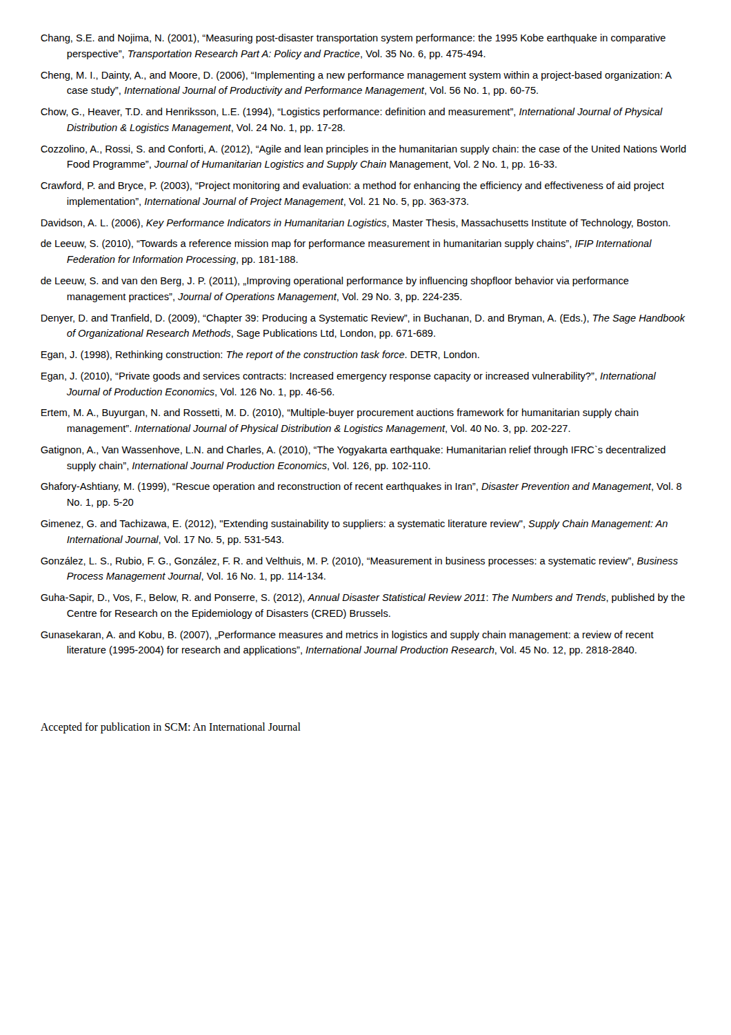Chang, S.E. and Nojima, N. (2001), “Measuring post-disaster transportation system performance: the 1995 Kobe earthquake in comparative perspective”, Transportation Research Part A: Policy and Practice, Vol. 35 No. 6, pp. 475-494.
Cheng, M. I., Dainty, A., and Moore, D. (2006), “Implementing a new performance management system within a project-based organization: A case study”, International Journal of Productivity and Performance Management, Vol. 56 No. 1, pp. 60-75.
Chow, G., Heaver, T.D. and Henriksson, L.E. (1994), “Logistics performance: definition and measurement”, International Journal of Physical Distribution & Logistics Management, Vol. 24 No. 1, pp. 17-28.
Cozzolino, A., Rossi, S. and Conforti, A. (2012), “Agile and lean principles in the humanitarian supply chain: the case of the United Nations World Food Programme”, Journal of Humanitarian Logistics and Supply Chain Management, Vol. 2 No. 1, pp. 16-33.
Crawford, P. and Bryce, P. (2003), “Project monitoring and evaluation: a method for enhancing the efficiency and effectiveness of aid project implementation”, International Journal of Project Management, Vol. 21 No. 5, pp. 363-373.
Davidson, A. L. (2006), Key Performance Indicators in Humanitarian Logistics, Master Thesis, Massachusetts Institute of Technology, Boston.
de Leeuw, S. (2010), “Towards a reference mission map for performance measurement in humanitarian supply chains”, IFIP International Federation for Information Processing, pp. 181-188.
de Leeuw, S. and van den Berg, J. P. (2011), „Improving operational performance by influencing shopfloor behavior via performance management practices”, Journal of Operations Management, Vol. 29 No. 3, pp. 224-235.
Denyer, D. and Tranfield, D. (2009), “Chapter 39: Producing a Systematic Review”, in Buchanan, D. and Bryman, A. (Eds.), The Sage Handbook of Organizational Research Methods, Sage Publications Ltd, London, pp. 671-689.
Egan, J. (1998), Rethinking construction: The report of the construction task force. DETR, London.
Egan, J. (2010), “Private goods and services contracts: Increased emergency response capacity or increased vulnerability?”, International Journal of Production Economics, Vol. 126 No. 1, pp. 46-56.
Ertem, M. A., Buyurgan, N. and Rossetti, M. D. (2010), “Multiple-buyer procurement auctions framework for humanitarian supply chain management”. International Journal of Physical Distribution & Logistics Management, Vol. 40 No. 3, pp. 202-227.
Gatignon, A., Van Wassenhove, L.N. and Charles, A. (2010), “The Yogyakarta earthquake: Humanitarian relief through IFRC`s decentralized supply chain”, International Journal Production Economics, Vol. 126, pp. 102-110.
Ghafory-Ashtiany, M. (1999), “Rescue operation and reconstruction of recent earthquakes in Iran”, Disaster Prevention and Management, Vol. 8 No. 1, pp. 5-20
Gimenez, G. and Tachizawa, E. (2012), "Extending sustainability to suppliers: a systematic literature review", Supply Chain Management: An International Journal, Vol. 17 No. 5, pp. 531-543.
González, L. S., Rubio, F. G., González, F. R. and Velthuis, M. P. (2010), “Measurement in business processes: a systematic review”, Business Process Management Journal, Vol. 16 No. 1, pp. 114-134.
Guha-Sapir, D., Vos, F., Below, R. and Ponserre, S. (2012), Annual Disaster Statistical Review 2011: The Numbers and Trends, published by the Centre for Research on the Epidemiology of Disasters (CRED) Brussels.
Gunasekaran, A. and Kobu, B. (2007), „Performance measures and metrics in logistics and supply chain management: a review of recent literature (1995-2004) for research and applications”, International Journal Production Research, Vol. 45 No. 12, pp. 2818-2840.
Accepted for publication in SCM: An International Journal